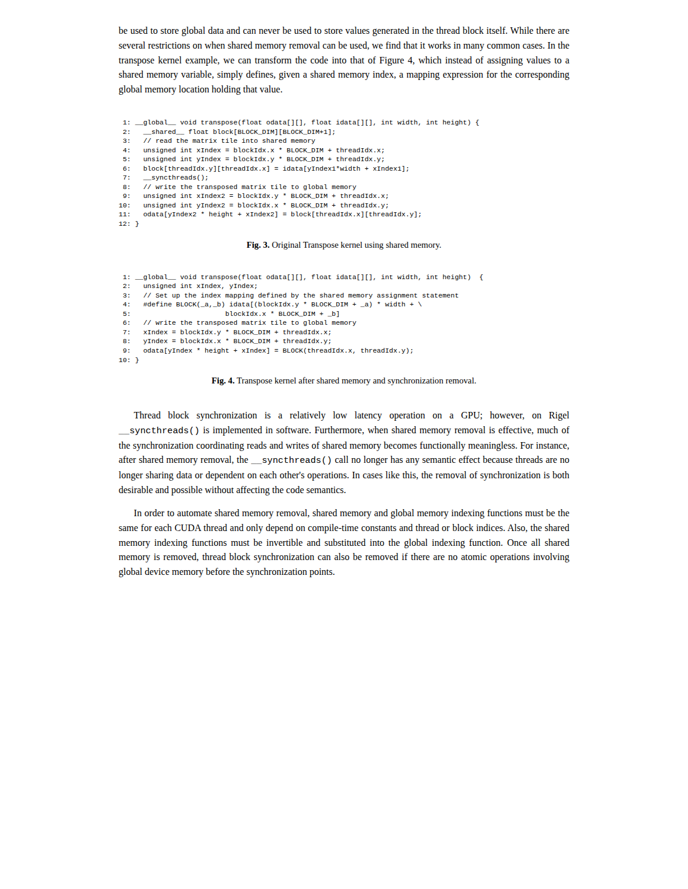be used to store global data and can never be used to store values generated in the thread block itself. While there are several restrictions on when shared memory removal can be used, we find that it works in many common cases. In the transpose kernel example, we can transform the code into that of Figure 4, which instead of assigning values to a shared memory variable, simply defines, given a shared memory index, a mapping expression for the corresponding global memory location holding that value.
 1: __global__ void transpose(float odata[][], float idata[][], int width, int height) {
 2:   __shared__ float block[BLOCK_DIM][BLOCK_DIM+1];
 3:   // read the matrix tile into shared memory
 4:   unsigned int xIndex = blockIdx.x * BLOCK_DIM + threadIdx.x;
 5:   unsigned int yIndex = blockIdx.y * BLOCK_DIM + threadIdx.y;
 6:   block[threadIdx.y][threadIdx.x] = idata[yIndex1*width + xIndex1];
 7:   __syncthreads();
 8:   // write the transposed matrix tile to global memory
 9:   unsigned int xIndex2 = blockIdx.y * BLOCK_DIM + threadIdx.x;
10:   unsigned int yIndex2 = blockIdx.x * BLOCK_DIM + threadIdx.y;
11:   odata[yIndex2 * height + xIndex2] = block[threadIdx.x][threadIdx.y];
12: }
Fig. 3. Original Transpose kernel using shared memory.
 1: __global__ void transpose(float odata[][], float idata[][], int width, int height)  {
 2:   unsigned int xIndex, yIndex;
 3:   // Set up the index mapping defined by the shared memory assignment statement
 4:   #define BLOCK(_a,_b) idata[(blockIdx.y * BLOCK_DIM + _a) * width + \
 5:                       blockIdx.x * BLOCK_DIM + _b]
 6:   // write the transposed matrix tile to global memory
 7:   xIndex = blockIdx.y * BLOCK_DIM + threadIdx.x;
 8:   yIndex = blockIdx.x * BLOCK_DIM + threadIdx.y;
 9:   odata[yIndex * height + xIndex] = BLOCK(threadIdx.x, threadIdx.y);
10: }
Fig. 4. Transpose kernel after shared memory and synchronization removal.
Thread block synchronization is a relatively low latency operation on a GPU; however, on Rigel __syncthreads() is implemented in software. Furthermore, when shared memory removal is effective, much of the synchronization coordinating reads and writes of shared memory becomes functionally meaningless. For instance, after shared memory removal, the __syncthreads() call no longer has any semantic effect because threads are no longer sharing data or dependent on each other's operations. In cases like this, the removal of synchronization is both desirable and possible without affecting the code semantics.
In order to automate shared memory removal, shared memory and global memory indexing functions must be the same for each CUDA thread and only depend on compile-time constants and thread or block indices. Also, the shared memory indexing functions must be invertible and substituted into the global indexing function. Once all shared memory is removed, thread block synchronization can also be removed if there are no atomic operations involving global device memory before the synchronization points.